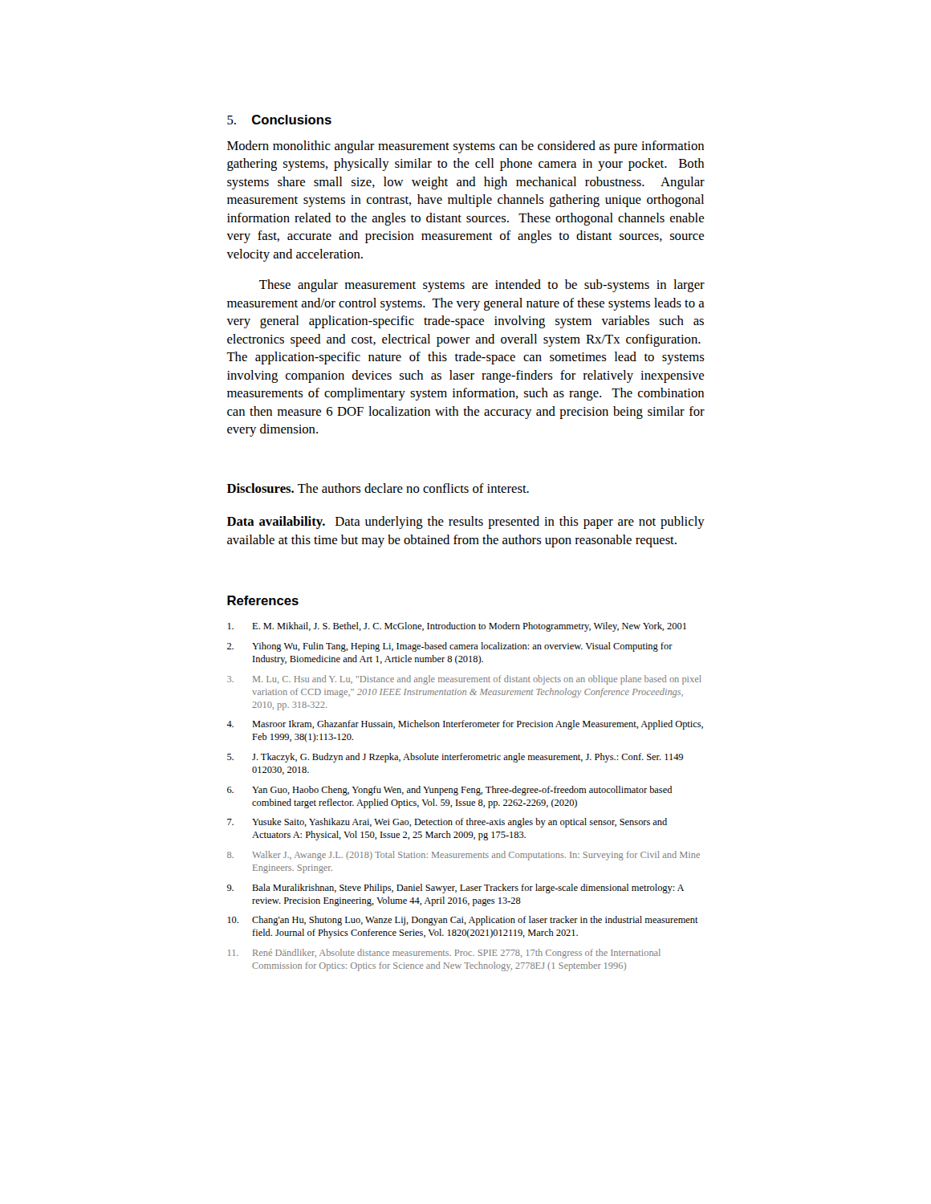5. Conclusions
Modern monolithic angular measurement systems can be considered as pure information gathering systems, physically similar to the cell phone camera in your pocket. Both systems share small size, low weight and high mechanical robustness. Angular measurement systems in contrast, have multiple channels gathering unique orthogonal information related to the angles to distant sources. These orthogonal channels enable very fast, accurate and precision measurement of angles to distant sources, source velocity and acceleration.
These angular measurement systems are intended to be sub-systems in larger measurement and/or control systems. The very general nature of these systems leads to a very general application-specific trade-space involving system variables such as electronics speed and cost, electrical power and overall system Rx/Tx configuration. The application-specific nature of this trade-space can sometimes lead to systems involving companion devices such as laser range-finders for relatively inexpensive measurements of complimentary system information, such as range. The combination can then measure 6 DOF localization with the accuracy and precision being similar for every dimension.
Disclosures. The authors declare no conflicts of interest.
Data availability. Data underlying the results presented in this paper are not publicly available at this time but may be obtained from the authors upon reasonable request.
References
E. M. Mikhail, J. S. Bethel, J. C. McGlone, Introduction to Modern Photogrammetry, Wiley, New York, 2001
Yihong Wu, Fulin Tang, Heping Li, Image-based camera localization: an overview. Visual Computing for Industry, Biomedicine and Art 1, Article number 8 (2018).
M. Lu, C. Hsu and Y. Lu, "Distance and angle measurement of distant objects on an oblique plane based on pixel variation of CCD image," 2010 IEEE Instrumentation & Measurement Technology Conference Proceedings, 2010, pp. 318-322.
Masroor Ikram, Ghazanfar Hussain, Michelson Interferometer for Precision Angle Measurement, Applied Optics, Feb 1999, 38(1):113-120.
J. Tkaczyk, G. Budzyn and J Rzepka, Absolute interferometric angle measurement, J. Phys.: Conf. Ser. 1149 012030, 2018.
Yan Guo, Haobo Cheng, Yongfu Wen, and Yunpeng Feng, Three-degree-of-freedom autocollimator based combined target reflector. Applied Optics, Vol. 59, Issue 8, pp. 2262-2269, (2020)
Yusuke Saito, Yashikazu Arai, Wei Gao, Detection of three-axis angles by an optical sensor, Sensors and Actuators A: Physical, Vol 150, Issue 2, 25 March 2009, pg 175-183.
Walker J., Awange J.L. (2018) Total Station: Measurements and Computations. In: Surveying for Civil and Mine Engineers. Springer.
Bala Muralikrishnan, Steve Philips, Daniel Sawyer, Laser Trackers for large-scale dimensional metrology: A review. Precision Engineering, Volume 44, April 2016, pages 13-28
Chang'an Hu, Shutong Luo, Wanze Lij, Dongyan Cai, Application of laser tracker in the industrial measurement field. Journal of Physics Conference Series, Vol. 1820(2021)012119, March 2021.
René Dändliker, Absolute distance measurements. Proc. SPIE 2778, 17th Congress of the International Commission for Optics: Optics for Science and New Technology, 2778EJ (1 September 1996)